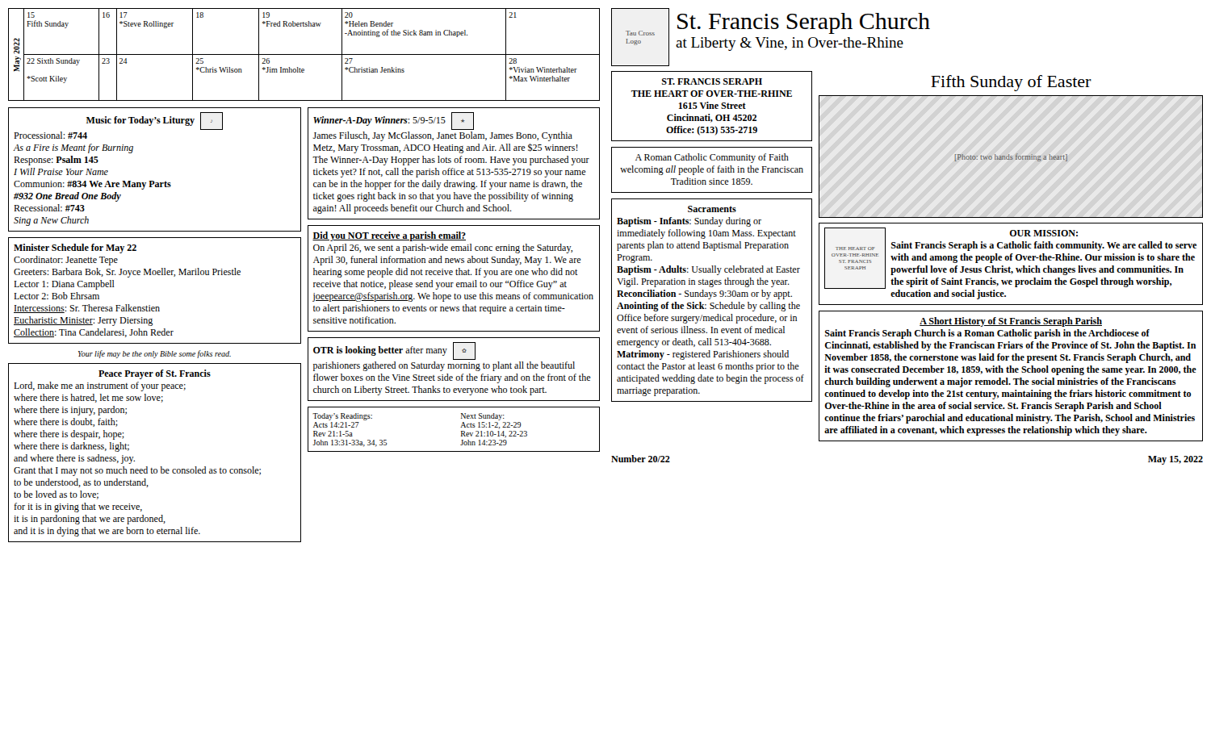| May 2022 | 15 Fifth Sunday | 16 | 17 *Steve Rollinger | 18 | 19 *Fred Robertshaw | 20 *Helen Bender -Anointing of the Sick 8am in Chapel. | 21 |
| 22 Sixth Sunday *Scott Kiley | 23 | 24 | 25 *Chris Wilson | 26 *Jim Imholte | 27 *Christian Jenkins | 28 *Vivian Winterhalter *Max Winterhalter |
Music for Today’s Liturgy ♪
Processional: #744
As a Fire is Meant for Burning
Response: Psalm 145
I Will Praise Your Name
Communion: #834 We Are Many Parts
#932 One Bread One Body
Recessional: #743
Sing a New Church
Minister Schedule for May 22
Coordinator: Jeanette Tepe
Greeters: Barbara Bok, Sr. Joyce Moeller, Marilou Priestle
Lector 1: Diana Campbell
Lector 2: Bob Ehrsam
Intercessions: Sr. Theresa Falkenstien
Eucharistic Minister: Jerry Diersing
Collection: Tina Candelaresi, John Reder
Your life may be the only Bible some folks read.
Peace Prayer of St. Francis
Lord, make me an instrument of your peace;
where there is hatred, let me sow love;
where there is injury, pardon;
where there is doubt, faith;
where there is despair, hope;
where there is darkness, light;
and where there is sadness, joy.
Grant that I may not so much need to be consoled as to console;
to be understood, as to understand,
to be loved as to love;
for it is in giving that we receive,
it is in pardoning that we are pardoned,
and it is in dying that we are born to eternal life.
Winner-A-Day Winners: 5/9-5/15 ★
James Filusch, Jay McGlasson, Janet Bolam, James Bono, Cynthia Metz, Mary Trossman, ADCO Heating and Air. All are $25 winners! The Winner-A-Day Hopper has lots of room. Have you purchased your tickets yet? If not, call the parish office at 513-535-2719 so your name can be in the hopper for the daily drawing. If your name is drawn, the ticket goes right back in so that you have the possibility of winning again! All proceeds benefit our Church and School.
Did you NOT receive a parish email?
On April 26, we sent a parish-wide email conc erning the Saturday, April 30, funeral information and news about Sunday, May 1. We are hearing some people did not receive that. If you are one who did not receive that notice, please send your email to our “Office Guy” at joeepearce@sfsparish.org. We hope to use this means of communication to alert parishioners to events or news that require a certain time-sensitive notification.
OTR is looking better after many ✿
parishioners gathered on Saturday morning to plant all the beautiful flower boxes on the Vine Street side of the friary and on the front of the church on Liberty Street. Thanks to everyone who took part.
| Today’s Readings: | Next Sunday: |
| Acts 14:21-27 | Acts 15:1-2, 22-29 |
| Rev 21:1-5a | Rev 21:10-14, 22-23 |
| John 13:31-33a, 34, 35 | John 14:23-29 |
Tau Cross
Logo
St. Francis Seraph Church
at Liberty & Vine, in Over-the-Rhine
ST. FRANCIS SERAPH
THE HEART OF OVER-THE-RHINE
1615 Vine Street
Cincinnati, OH 45202
Office: (513) 535-2719
A Roman Catholic Community of Faith welcoming all people of faith in the Franciscan Tradition since 1859.
Sacraments
Baptism - Infants: Sunday during or immediately following 10am Mass. Expectant parents plan to attend Baptismal Preparation Program.
Baptism - Adults: Usually celebrated at Easter Vigil. Preparation in stages through the year.
Reconciliation - Sundays 9:30am or by appt.
Anointing of the Sick: Schedule by calling the Office before surgery/medical procedure, or in event of serious illness. In event of medical emergency or death, call 513-404-3688.
Matrimony - registered Parishioners should contact the Pastor at least 6 months prior to the anticipated wedding date to begin the process of marriage preparation.
Fifth Sunday of Easter
[Photo: two hands forming a heart]
THE HEART OF
OVER-THE-RHINE
ST. FRANCIS
SERAPH
OUR MISSION:
Saint Francis Seraph is a Catholic faith community. We are called to serve with and among the people of Over-the-Rhine. Our mission is to share the powerful love of Jesus Christ, which changes lives and communities. In the spirit of Saint Francis, we proclaim the Gospel through worship, education and social justice.
A Short History of St Francis Seraph Parish
Saint Francis Seraph Church is a Roman Catholic parish in the Archdiocese of Cincinnati, established by the Franciscan Friars of the Province of St. John the Baptist. In November 1858, the cornerstone was laid for the present St. Francis Seraph Church, and it was consecrated December 18, 1859, with the School opening the same year. In 2000, the church building underwent a major remodel. The social ministries of the Franciscans continued to develop into the 21st century, maintaining the friars historic commitment to Over-the-Rhine in the area of social service. St. Francis Seraph Parish and School continue the friars’ parochial and educational ministry. The Parish, School and Ministries are affiliated in a covenant, which expresses the relationship which they share.
Number 20/22
May 15, 2022